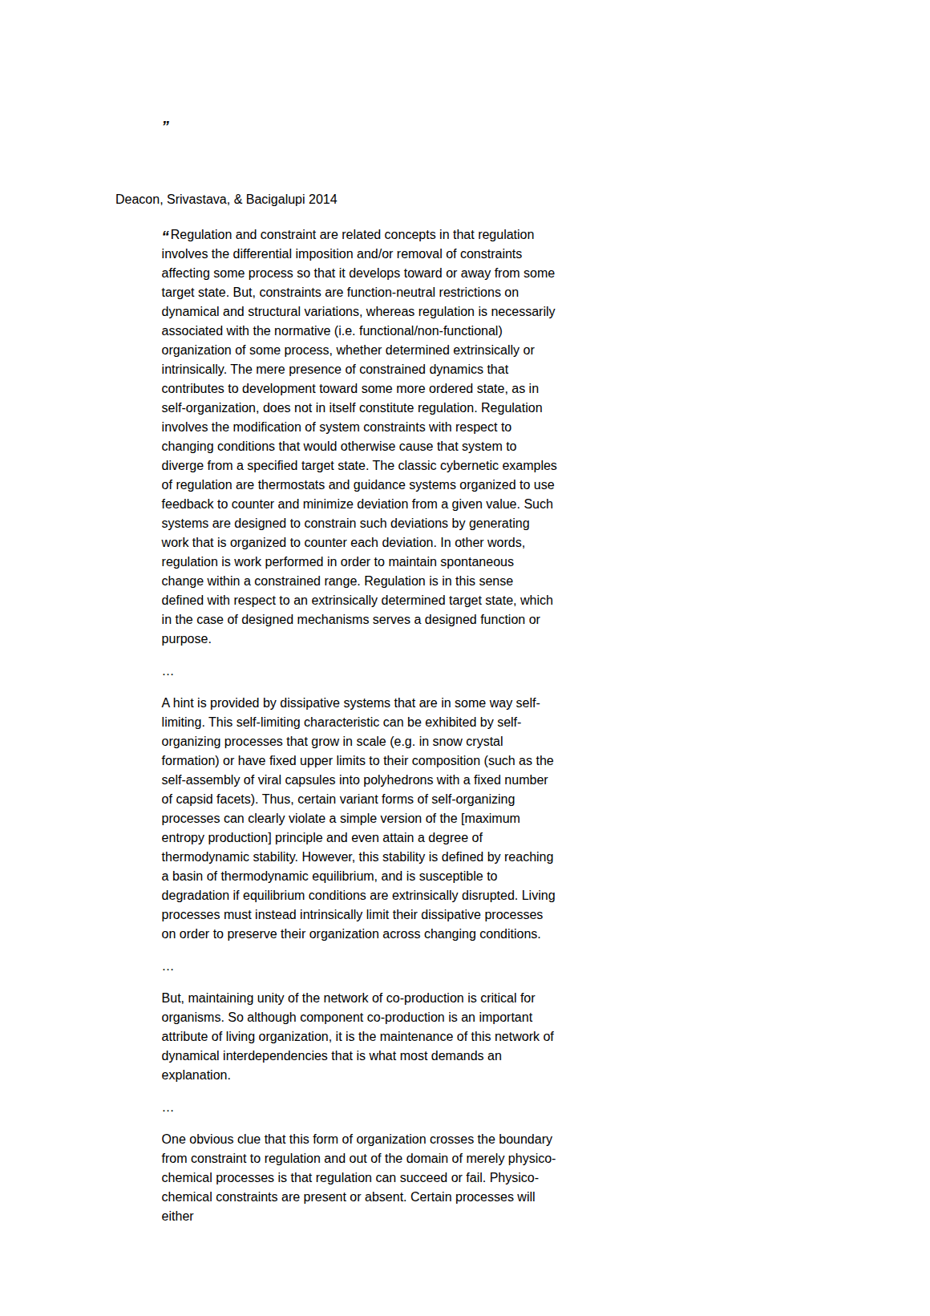”
Deacon, Srivastava, & Bacigalupi 2014
“Regulation and constraint are related concepts in that regulation involves the differential imposition and/or removal of constraints affecting some process so that it develops toward or away from some target state. But, constraints are function-neutral restrictions on dynamical and structural variations, whereas regulation is necessarily associated with the normative (i.e. functional/non-functional) organization of some process, whether determined extrinsically or intrinsically. The mere presence of constrained dynamics that contributes to development toward some more ordered state, as in self-organization, does not in itself constitute regulation. Regulation involves the modification of system constraints with respect to changing conditions that would otherwise cause that system to diverge from a specified target state. The classic cybernetic examples of regulation are thermostats and guidance systems organized to use feedback to counter and minimize deviation from a given value. Such systems are designed to constrain such deviations by generating work that is organized to counter each deviation. In other words, regulation is work performed in order to maintain spontaneous change within a constrained range. Regulation is in this sense defined with respect to an extrinsically determined target state, which in the case of designed mechanisms serves a designed function or purpose.
…
A hint is provided by dissipative systems that are in some way self-limiting. This self-limiting characteristic can be exhibited by self-organizing processes that grow in scale (e.g. in snow crystal formation) or have fixed upper limits to their composition (such as the self-assembly of viral capsules into polyhedrons with a fixed number of capsid facets). Thus, certain variant forms of self-organizing processes can clearly violate a simple version of the [maximum entropy production] principle and even attain a degree of thermodynamic stability. However, this stability is defined by reaching a basin of thermodynamic equilibrium, and is susceptible to degradation if equilibrium conditions are extrinsically disrupted. Living processes must instead intrinsically limit their dissipative processes on order to preserve their organization across changing conditions.
…
But, maintaining unity of the network of co-production is critical for organisms. So although component co-production is an important attribute of living organization, it is the maintenance of this network of dynamical interdependencies that is what most demands an explanation.
…
One obvious clue that this form of organization crosses the boundary from constraint to regulation and out of the domain of merely physico-chemical processes is that regulation can succeed or fail. Physico-chemical constraints are present or absent. Certain processes will either